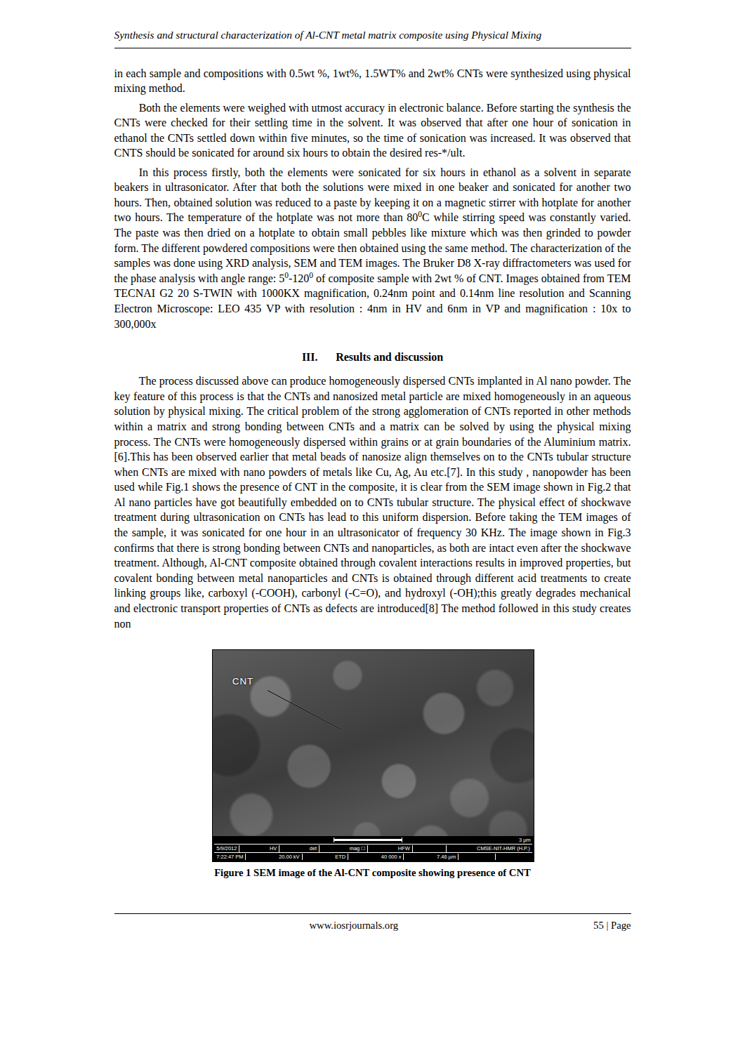Synthesis and structural characterization of Al-CNT metal matrix composite using Physical Mixing
in each sample and compositions with 0.5wt %, 1wt%, 1.5WT% and 2wt% CNTs were synthesized using physical mixing method.
Both the elements were weighed with utmost accuracy in electronic balance. Before starting the synthesis the CNTs were checked for their settling time in the solvent. It was observed that after one hour of sonication in ethanol the CNTs settled down within five minutes, so the time of sonication was increased. It was observed that CNTS should be sonicated for around six hours to obtain the desired res-*/ult.
In this process firstly, both the elements were sonicated for six hours in ethanol as a solvent in separate beakers in ultrasonicator. After that both the solutions were mixed in one beaker and sonicated for another two hours. Then, obtained solution was reduced to a paste by keeping it on a magnetic stirrer with hotplate for another two hours. The temperature of the hotplate was not more than 800C while stirring speed was constantly varied. The paste was then dried on a hotplate to obtain small pebbles like mixture which was then grinded to powder form. The different powdered compositions were then obtained using the same method. The characterization of the samples was done using XRD analysis, SEM and TEM images. The Bruker D8 X-ray diffractometers was used for the phase analysis with angle range: 50-1200 of composite sample with 2wt % of CNT. Images obtained from TEM TECNAI G2 20 S-TWIN with 1000KX magnification, 0.24nm point and 0.14nm line resolution and Scanning Electron Microscope: LEO 435 VP with resolution : 4nm in HV and 6nm in VP and magnification : 10x to 300,000x
III. Results and discussion
The process discussed above can produce homogeneously dispersed CNTs implanted in Al nano powder. The key feature of this process is that the CNTs and nanosized metal particle are mixed homogeneously in an aqueous solution by physical mixing. The critical problem of the strong agglomeration of CNTs reported in other methods within a matrix and strong bonding between CNTs and a matrix can be solved by using the physical mixing process. The CNTs were homogeneously dispersed within grains or at grain boundaries of the Aluminium matrix.[6].This has been observed earlier that metal beads of nanosize align themselves on to the CNTs tubular structure when CNTs are mixed with nano powders of metals like Cu, Ag, Au etc.[7]. In this study , nanopowder has been used while Fig.1 shows the presence of CNT in the composite, it is clear from the SEM image shown in Fig.2 that Al nano particles have got beautifully embedded on to CNTs tubular structure. The physical effect of shockwave treatment during ultrasonication on CNTs has lead to this uniform dispersion. Before taking the TEM images of the sample, it was sonicated for one hour in an ultrasonicator of frequency 30 KHz. The image shown in Fig.3 confirms that there is strong bonding between CNTs and nanoparticles, as both are intact even after the shockwave treatment. Although, Al-CNT composite obtained through covalent interactions results in improved properties, but covalent bonding between metal nanoparticles and CNTs is obtained through different acid treatments to create linking groups like, carboxyl (-COOH), carbonyl (-C=O), and hydroxyl (-OH);this greatly degrades mechanical and electronic transport properties of CNTs as defects are introduced[8] The method followed in this study creates non
CNT
3 µm
5/9/2012 HV det mag ☐ HFW CMSE-NIT-HMR (H.P.)
7:22:47 PM 20.00 kV ETD 40 000 x 7.46 µm
Figure 1 SEM image of the Al-CNT composite showing presence of CNT
www.iosrjournals.org 55 | Page